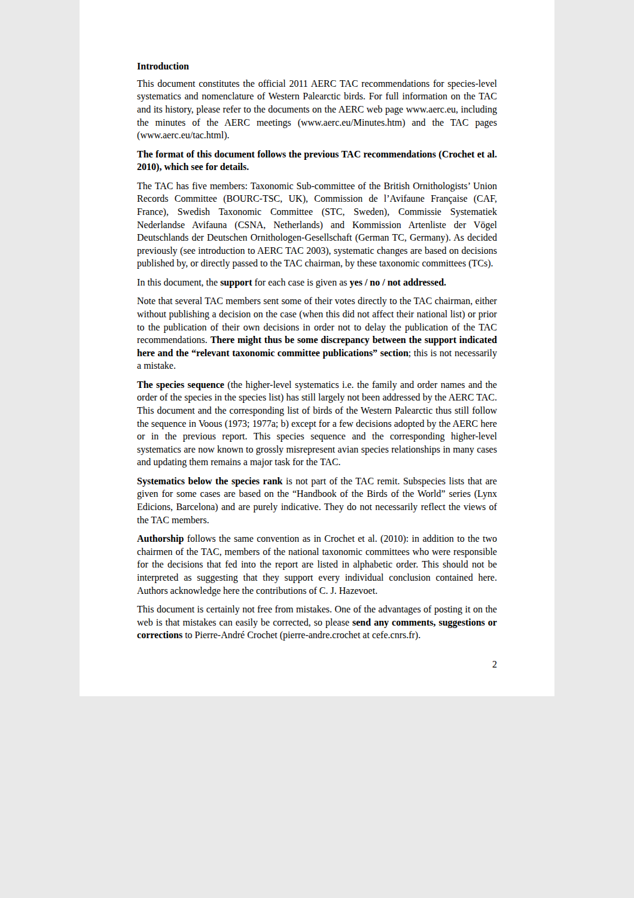Introduction
This document constitutes the official 2011 AERC TAC recommendations for species-level systematics and nomenclature of Western Palearctic birds. For full information on the TAC and its history, please refer to the documents on the AERC web page www.aerc.eu, including the minutes of the AERC meetings (www.aerc.eu/Minutes.htm) and the TAC pages (www.aerc.eu/tac.html).
The format of this document follows the previous TAC recommendations (Crochet et al. 2010), which see for details.
The TAC has five members: Taxonomic Sub-committee of the British Ornithologists’ Union Records Committee (BOURC-TSC, UK), Commission de l’Avifaune Française (CAF, France), Swedish Taxonomic Committee (STC, Sweden), Commissie Systematiek Nederlandse Avifauna (CSNA, Netherlands) and Kommission Artenliste der Vögel Deutschlands der Deutschen Ornithologen-Gesellschaft (German TC, Germany). As decided previously (see introduction to AERC TAC 2003), systematic changes are based on decisions published by, or directly passed to the TAC chairman, by these taxonomic committees (TCs).
In this document, the support for each case is given as yes / no / not addressed.
Note that several TAC members sent some of their votes directly to the TAC chairman, either without publishing a decision on the case (when this did not affect their national list) or prior to the publication of their own decisions in order not to delay the publication of the TAC recommendations. There might thus be some discrepancy between the support indicated here and the “relevant taxonomic committee publications” section; this is not necessarily a mistake.
The species sequence (the higher-level systematics i.e. the family and order names and the order of the species in the species list) has still largely not been addressed by the AERC TAC. This document and the corresponding list of birds of the Western Palearctic thus still follow the sequence in Voous (1973; 1977a; b) except for a few decisions adopted by the AERC here or in the previous report. This species sequence and the corresponding higher-level systematics are now known to grossly misrepresent avian species relationships in many cases and updating them remains a major task for the TAC.
Systematics below the species rank is not part of the TAC remit. Subspecies lists that are given for some cases are based on the “Handbook of the Birds of the World” series (Lynx Edicions, Barcelona) and are purely indicative. They do not necessarily reflect the views of the TAC members.
Authorship follows the same convention as in Crochet et al. (2010): in addition to the two chairmen of the TAC, members of the national taxonomic committees who were responsible for the decisions that fed into the report are listed in alphabetic order. This should not be interpreted as suggesting that they support every individual conclusion contained here. Authors acknowledge here the contributions of C. J. Hazevoet.
This document is certainly not free from mistakes. One of the advantages of posting it on the web is that mistakes can easily be corrected, so please send any comments, suggestions or corrections to Pierre-André Crochet (pierre-andre.crochet at cefe.cnrs.fr).
2